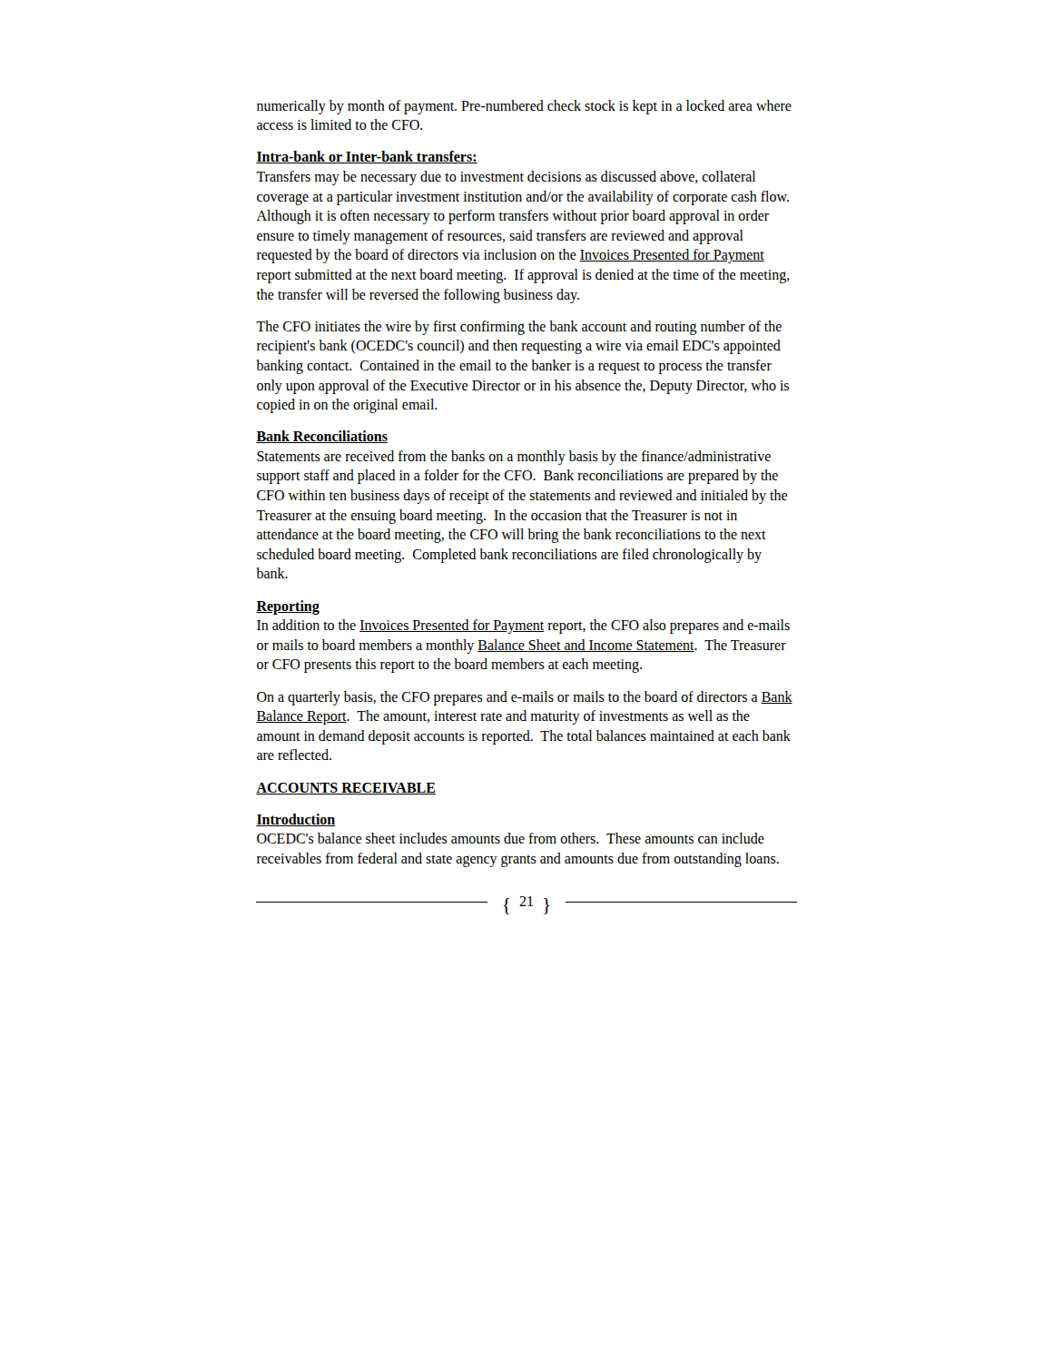numerically by month of payment. Pre-numbered check stock is kept in a locked area where access is limited to the CFO.
Intra-bank or Inter-bank transfers:
Transfers may be necessary due to investment decisions as discussed above, collateral coverage at a particular investment institution and/or the availability of corporate cash flow. Although it is often necessary to perform transfers without prior board approval in order ensure to timely management of resources, said transfers are reviewed and approval requested by the board of directors via inclusion on the Invoices Presented for Payment report submitted at the next board meeting. If approval is denied at the time of the meeting, the transfer will be reversed the following business day.
The CFO initiates the wire by first confirming the bank account and routing number of the recipient's bank (OCEDC's council) and then requesting a wire via email EDC's appointed banking contact. Contained in the email to the banker is a request to process the transfer only upon approval of the Executive Director or in his absence the, Deputy Director, who is copied in on the original email.
Bank Reconciliations
Statements are received from the banks on a monthly basis by the finance/administrative support staff and placed in a folder for the CFO. Bank reconciliations are prepared by the CFO within ten business days of receipt of the statements and reviewed and initialed by the Treasurer at the ensuing board meeting. In the occasion that the Treasurer is not in attendance at the board meeting, the CFO will bring the bank reconciliations to the next scheduled board meeting. Completed bank reconciliations are filed chronologically by bank.
Reporting
In addition to the Invoices Presented for Payment report, the CFO also prepares and e-mails or mails to board members a monthly Balance Sheet and Income Statement. The Treasurer or CFO presents this report to the board members at each meeting.
On a quarterly basis, the CFO prepares and e-mails or mails to the board of directors a Bank Balance Report. The amount, interest rate and maturity of investments as well as the amount in demand deposit accounts is reported. The total balances maintained at each bank are reflected.
ACCOUNTS RECEIVABLE
Introduction
OCEDC's balance sheet includes amounts due from others. These amounts can include receivables from federal and state agency grants and amounts due from outstanding loans.
21